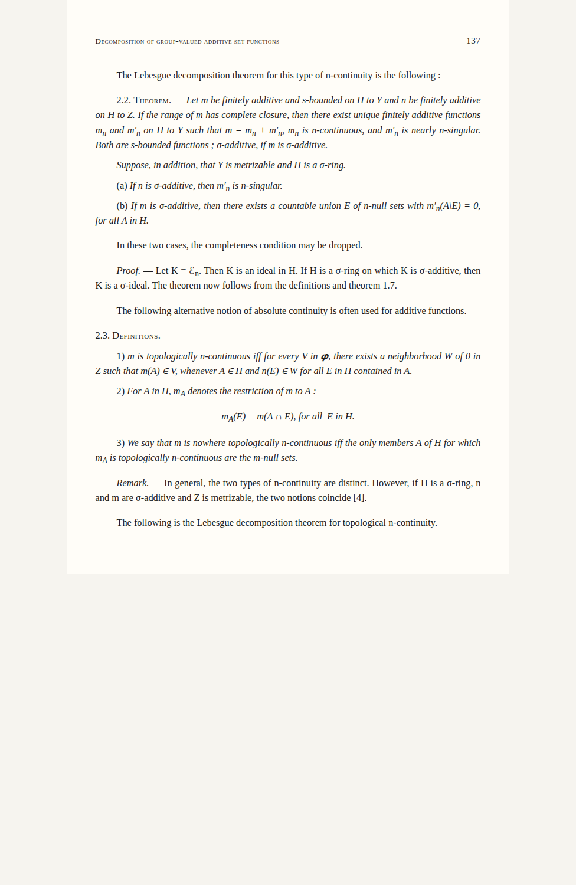Decomposition of group-valued additive set functions 137
The Lebesgue decomposition theorem for this type of n-continuity is the following :
2.2. Theorem. — Let m be finitely additive and s-bounded on H to Y and n be finitely additive on H to Z. If the range of m has complete closure, then there exist unique finitely additive functions mn and m′n on H to Y such that m = mn + m′n, mn is n-continuous, and m′n is nearly n-singular. Both are s-bounded functions ; σ-additive, if m is σ-additive.
Suppose, in addition, that Y is metrizable and H is a σ-ring.
(a) If n is σ-additive, then m′n is n-singular.
(b) If m is σ-additive, then there exists a countable union E of n-null sets with m′n(A\E) = 0, for all A in H.
In these two cases, the completeness condition may be dropped.
Proof. — Let K = ℰn. Then K is an ideal in H. If H is a σ-ring on which K is σ-additive, then K is a σ-ideal. The theorem now follows from the definitions and theorem 1.7.
The following alternative notion of absolute continuity is often used for additive functions.
2.3. Definitions.
1) m is topologically n-continuous iff for every V in 𝝋, there exists a neighborhood W of 0 in Z such that m(A) ∈ V, whenever A ∈ H and n(E) ∈ W for all E in H contained in A.
2) For A in H, mA denotes the restriction of m to A :
mA(E) = m(A ∩ E), for all E in H.
3) We say that m is nowhere topologically n-continuous iff the only members A of H for which mA is topologically n-continuous are the m-null sets.
Remark. — In general, the two types of n-continuity are distinct. However, if H is a σ-ring, n and m are σ-additive and Z is metrizable, the two notions coincide [4].
The following is the Lebesgue decomposition theorem for topological n-continuity.